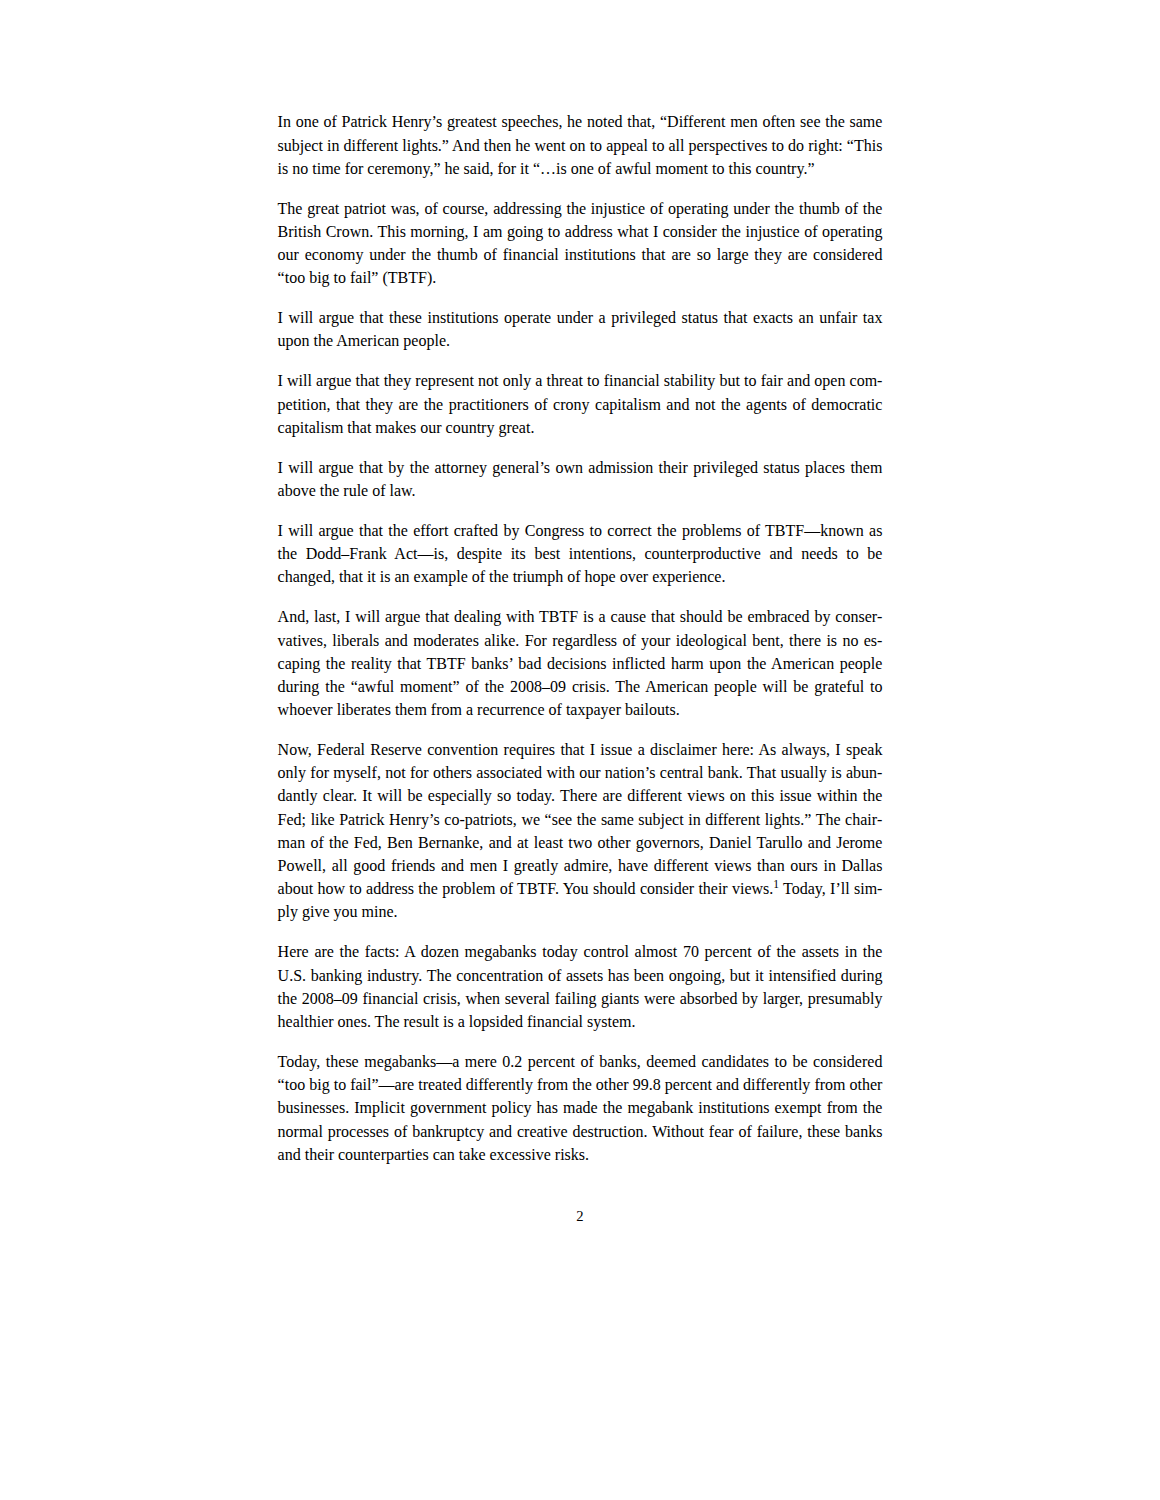In one of Patrick Henry’s greatest speeches, he noted that, “Different men often see the same subject in different lights.” And then he went on to appeal to all perspectives to do right: “This is no time for ceremony,” he said, for it “…is one of awful moment to this country.”
The great patriot was, of course, addressing the injustice of operating under the thumb of the British Crown. This morning, I am going to address what I consider the injustice of operating our economy under the thumb of financial institutions that are so large they are considered “too big to fail” (TBTF).
I will argue that these institutions operate under a privileged status that exacts an unfair tax upon the American people.
I will argue that they represent not only a threat to financial stability but to fair and open competition, that they are the practitioners of crony capitalism and not the agents of democratic capitalism that makes our country great.
I will argue that by the attorney general’s own admission their privileged status places them above the rule of law.
I will argue that the effort crafted by Congress to correct the problems of TBTF—known as the Dodd–Frank Act—is, despite its best intentions, counterproductive and needs to be changed, that it is an example of the triumph of hope over experience.
And, last, I will argue that dealing with TBTF is a cause that should be embraced by conservatives, liberals and moderates alike. For regardless of your ideological bent, there is no escaping the reality that TBTF banks’ bad decisions inflicted harm upon the American people during the “awful moment” of the 2008–09 crisis. The American people will be grateful to whoever liberates them from a recurrence of taxpayer bailouts.
Now, Federal Reserve convention requires that I issue a disclaimer here: As always, I speak only for myself, not for others associated with our nation’s central bank. That usually is abundantly clear. It will be especially so today. There are different views on this issue within the Fed; like Patrick Henry’s co-patriots, we “see the same subject in different lights.” The chairman of the Fed, Ben Bernanke, and at least two other governors, Daniel Tarullo and Jerome Powell, all good friends and men I greatly admire, have different views than ours in Dallas about how to address the problem of TBTF. You should consider their views.1 Today, I’ll simply give you mine.
Here are the facts: A dozen megabanks today control almost 70 percent of the assets in the U.S. banking industry. The concentration of assets has been ongoing, but it intensified during the 2008–09 financial crisis, when several failing giants were absorbed by larger, presumably healthier ones. The result is a lopsided financial system.
Today, these megabanks—a mere 0.2 percent of banks, deemed candidates to be considered “too big to fail”—are treated differently from the other 99.8 percent and differently from other businesses. Implicit government policy has made the megabank institutions exempt from the normal processes of bankruptcy and creative destruction. Without fear of failure, these banks and their counterparties can take excessive risks.
2